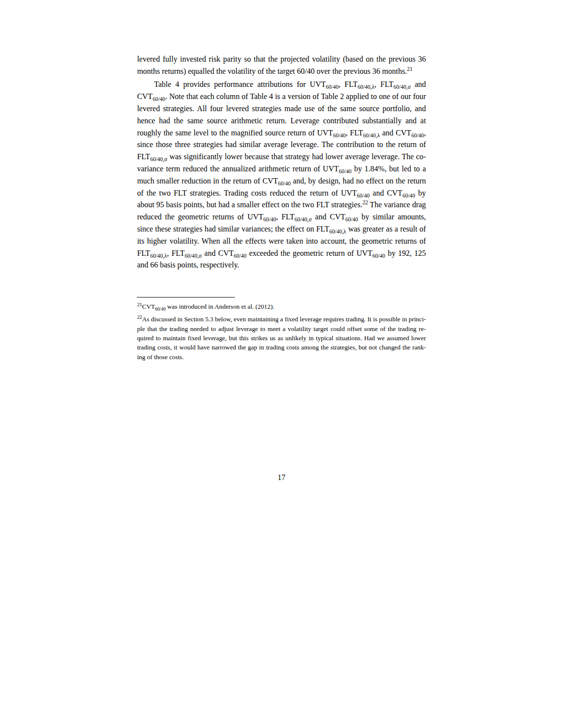levered fully invested risk parity so that the projected volatility (based on the previous 36 months returns) equalled the volatility of the target 60/40 over the previous 36 months.21
Table 4 provides performance attributions for UVT60/40, FLT60/40,λ, FLT60/40,σ and CVT60/40. Note that each column of Table 4 is a version of Table 2 applied to one of our four levered strategies. All four levered strategies made use of the same source portfolio, and hence had the same source arithmetic return. Leverage contributed substantially and at roughly the same level to the magnified source return of UVT60/40, FLT60/40,λ and CVT60/40, since those three strategies had similar average leverage. The contribution to the return of FLT60/40,σ was significantly lower because that strategy had lower average leverage. The covariance term reduced the annualized arithmetic return of UVT60/40 by 1.84%, but led to a much smaller reduction in the return of CVT60/40 and, by design, had no effect on the return of the two FLT strategies. Trading costs reduced the return of UVT60/40 and CVT60/40 by about 95 basis points, but had a smaller effect on the two FLT strategies.22 The variance drag reduced the geometric returns of UVT60/40, FLT60/40,σ and CVT60/40 by similar amounts, since these strategies had similar variances; the effect on FLT60/40,λ was greater as a result of its higher volatility. When all the effects were taken into account, the geometric returns of FLT60/40,λ, FLT60/40,σ and CVT60/40 exceeded the geometric return of UVT60/40 by 192, 125 and 66 basis points, respectively.
21 CVT60/40 was introduced in Anderson et al. (2012).
22 As discussed in Section 5.3 below, even maintaining a fixed leverage requires trading. It is possible in principle that the trading needed to adjust leverage to meet a volatility target could offset some of the trading required to maintain fixed leverage, but this strikes us as unlikely in typical situations. Had we assumed lower trading costs, it would have narrowed the gap in trading costs among the strategies, but not changed the ranking of those costs.
17